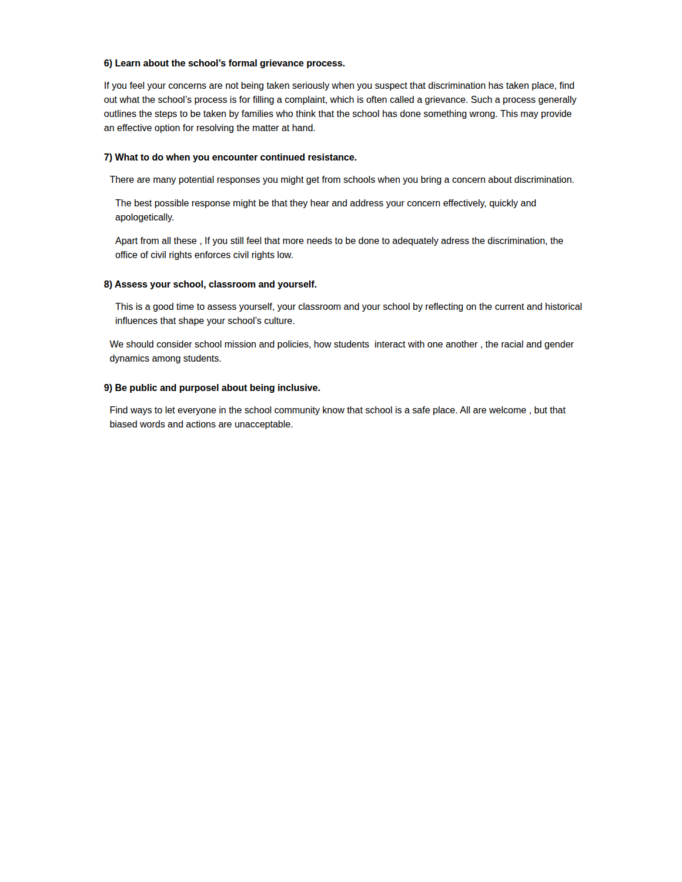6) Learn about the school’s formal grievance process.
If you feel your concerns are not being taken seriously when you suspect that discrimination has taken place, find out what the school’s process is for filling a complaint, which is often called a grievance. Such a process generally outlines the steps to be taken by families who think that the school has done something wrong. This may provide an effective option for resolving the matter at hand.
7) What to do when you encounter continued resistance.
There are many potential responses you might get from schools when you bring a concern about discrimination.
The best possible response might be that they hear and address your concern effectively, quickly and apologetically.
Apart from all these , If you still feel that more needs to be done to adequately adress the discrimination, the office of civil rights enforces civil rights low.
8) Assess your school, classroom and yourself.
This is a good time to assess yourself, your classroom and your school by reflecting on the current and historical influences that shape your school’s culture.
We should consider school mission and policies, how students interact with one another , the racial and gender dynamics among students.
9) Be public and purposel about being inclusive.
Find ways to let everyone in the school community know that school is a safe place. All are welcome , but that biased words and actions are unacceptable.